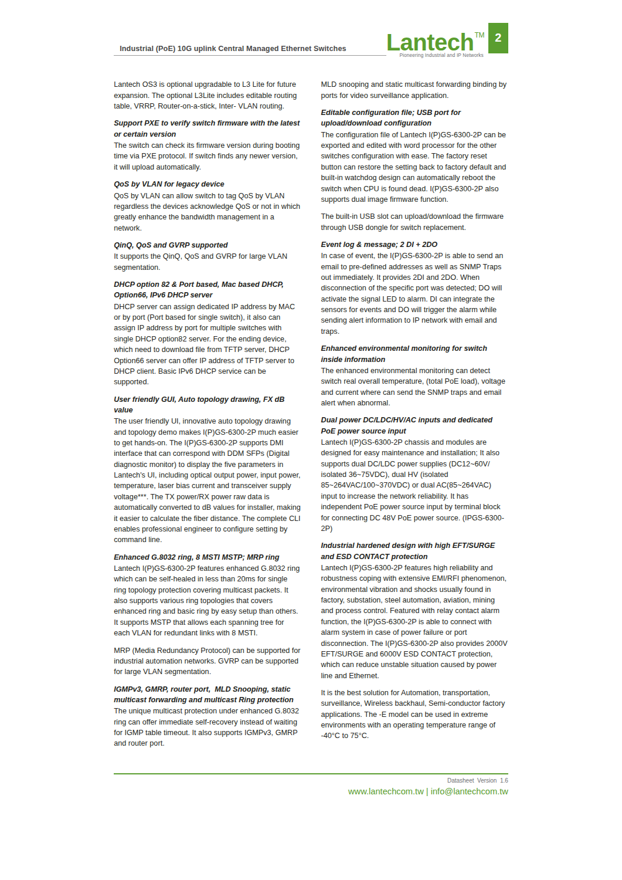Industrial (PoE) 10G uplink Central Managed Ethernet Switches
LantechTM
Pioneering Industrial and IP Networks
2
Lantech OS3 is optional upgradable to L3 Lite for future expansion. The optional L3Lite includes editable routing table, VRRP, Router-on-a-stick, Inter- VLAN routing.
Support PXE to verify switch firmware with the latest or certain version
The switch can check its firmware version during booting time via PXE protocol. If switch finds any newer version, it will upload automatically.
QoS by VLAN for legacy device
QoS by VLAN can allow switch to tag QoS by VLAN regardless the devices acknowledge QoS or not in which greatly enhance the bandwidth management in a network.
QinQ, QoS and GVRP supported
It supports the QinQ, QoS and GVRP for large VLAN segmentation.
DHCP option 82 & Port based, Mac based DHCP, Option66, IPv6 DHCP server
DHCP server can assign dedicated IP address by MAC or by port (Port based for single switch), it also can assign IP address by port for multiple switches with single DHCP option82 server. For the ending device, which need to download file from TFTP server, DHCP Option66 server can offer IP address of TFTP server to DHCP client. Basic IPv6 DHCP service can be supported.
User friendly GUI, Auto topology drawing, FX dB value
The user friendly UI, innovative auto topology drawing and topology demo makes I(P)GS-6300-2P much easier to get hands-on. The I(P)GS-6300-2P supports DMI interface that can correspond with DDM SFPs (Digital diagnostic monitor) to display the five parameters in Lantech's UI, including optical output power, input power, temperature, laser bias current and transceiver supply voltage***. The TX power/RX power raw data is automatically converted to dB values for installer, making it easier to calculate the fiber distance. The complete CLI enables professional engineer to configure setting by command line.
Enhanced G.8032 ring, 8 MSTI MSTP; MRP ring
Lantech I(P)GS-6300-2P features enhanced G.8032 ring which can be self-healed in less than 20ms for single ring topology protection covering multicast packets. It also supports various ring topologies that covers enhanced ring and basic ring by easy setup than others. It supports MSTP that allows each spanning tree for each VLAN for redundant links with 8 MSTI.
MRP (Media Redundancy Protocol) can be supported for industrial automation networks. GVRP can be supported for large VLAN segmentation.
IGMPv3, GMRP, router port, MLD Snooping, static multicast forwarding and multicast Ring protection
The unique multicast protection under enhanced G.8032 ring can offer immediate self-recovery instead of waiting for IGMP table timeout. It also supports IGMPv3, GMRP and router port.
MLD snooping and static multicast forwarding binding by ports for video surveillance application.
Editable configuration file; USB port for upload/download configuration
The configuration file of Lantech I(P)GS-6300-2P can be exported and edited with word processor for the other switches configuration with ease. The factory reset button can restore the setting back to factory default and built-in watchdog design can automatically reboot the switch when CPU is found dead. I(P)GS-6300-2P also supports dual image firmware function.
The built-in USB slot can upload/download the firmware through USB dongle for switch replacement.
Event log & message; 2 DI + 2DO
In case of event, the I(P)GS-6300-2P is able to send an email to pre-defined addresses as well as SNMP Traps out immediately. It provides 2DI and 2DO. When disconnection of the specific port was detected; DO will activate the signal LED to alarm. DI can integrate the sensors for events and DO will trigger the alarm while sending alert information to IP network with email and traps.
Enhanced environmental monitoring for switch inside information
The enhanced environmental monitoring can detect switch real overall temperature, (total PoE load), voltage and current where can send the SNMP traps and email alert when abnormal.
Dual power DC/LDC/HV/AC inputs and dedicated PoE power source input
Lantech I(P)GS-6300-2P chassis and modules are designed for easy maintenance and installation; It also supports dual DC/LDC power supplies (DC12~60V/ isolated 36~75VDC), dual HV (isolated 85~264VAC/100~370VDC) or dual AC(85~264VAC) input to increase the network reliability. It has independent PoE power source input by terminal block for connecting DC 48V PoE power source. (IPGS-6300-2P)
Industrial hardened design with high EFT/SURGE and ESD CONTACT protection
Lantech I(P)GS-6300-2P features high reliability and robustness coping with extensive EMI/RFI phenomenon, environmental vibration and shocks usually found in factory, substation, steel automation, aviation, mining and process control. Featured with relay contact alarm function, the I(P)GS-6300-2P is able to connect with alarm system in case of power failure or port disconnection. The I(P)GS-6300-2P also provides 2000V EFT/SURGE and 6000V ESD CONTACT protection, which can reduce unstable situation caused by power line and Ethernet.
It is the best solution for Automation, transportation, surveillance, Wireless backhaul, Semi-conductor factory applications. The -E model can be used in extreme environments with an operating temperature range of -40°C to 75°C.
Datasheet Version 1.6
www.lantechcom.tw | info@lantechcom.tw